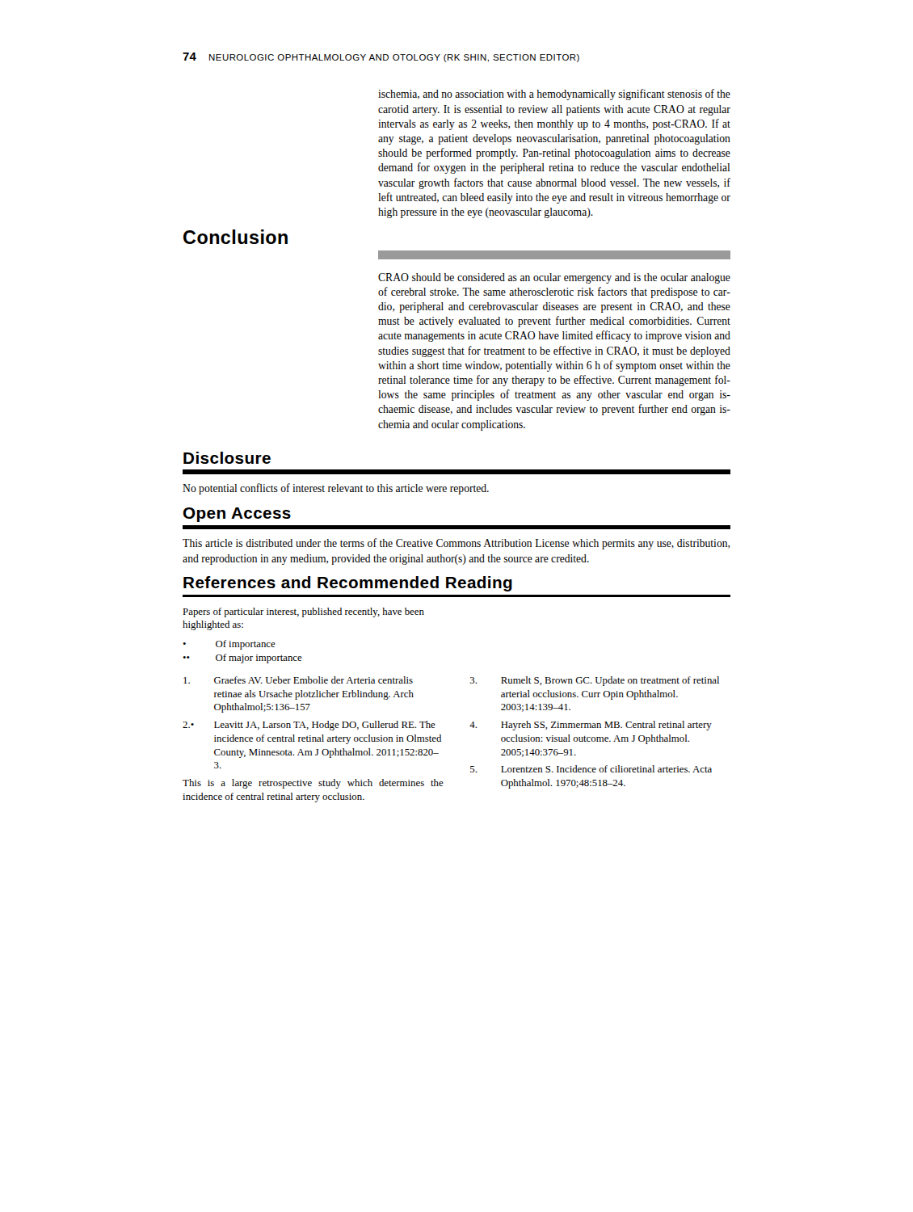74 Neurologic Ophthalmology and Otology (RK Shin, Section Editor)
ischemia, and no association with a hemodynamically significant stenosis of the carotid artery. It is essential to review all patients with acute CRAO at regular intervals as early as 2 weeks, then monthly up to 4 months, post-CRAO. If at any stage, a patient develops neovascularisation, panretinal photocoagulation should be performed promptly. Pan-retinal photocoagulation aims to decrease demand for oxygen in the peripheral retina to reduce the vascular endothelial vascular growth factors that cause abnormal blood vessel. The new vessels, if left untreated, can bleed easily into the eye and result in vitreous hemorrhage or high pressure in the eye (neovascular glaucoma).
Conclusion
CRAO should be considered as an ocular emergency and is the ocular analogue of cerebral stroke. The same atherosclerotic risk factors that predispose to cardio, peripheral and cerebrovascular diseases are present in CRAO, and these must be actively evaluated to prevent further medical comorbidities. Current acute managements in acute CRAO have limited efficacy to improve vision and studies suggest that for treatment to be effective in CRAO, it must be deployed within a short time window, potentially within 6 h of symptom onset within the retinal tolerance time for any therapy to be effective. Current management follows the same principles of treatment as any other vascular end organ ischaemic disease, and includes vascular review to prevent further end organ ischemia and ocular complications.
Disclosure
No potential conflicts of interest relevant to this article were reported.
Open Access
This article is distributed under the terms of the Creative Commons Attribution License which permits any use, distribution, and reproduction in any medium, provided the original author(s) and the source are credited.
References and Recommended Reading
Papers of particular interest, published recently, have been
highlighted as:
•
Of importance
••
Of major importance
1.
Graefes AV. Ueber Embolie der Arteria centralis retinae als Ursache plotzlicher Erblindung. Arch Ophthalmol;5:136–157
2.•
Leavitt JA, Larson TA, Hodge DO, Gullerud RE. The incidence of central retinal artery occlusion in Olmsted County, Minnesota. Am J Ophthalmol. 2011;152:820–3.
This is a large retrospective study which determines the incidence of central retinal artery occlusion.
3.
Rumelt S, Brown GC. Update on treatment of retinal arterial occlusions. Curr Opin Ophthalmol. 2003;14:139–41.
4.
Hayreh SS, Zimmerman MB. Central retinal artery occlusion: visual outcome. Am J Ophthalmol. 2005;140:376–91.
5.
Lorentzen S. Incidence of cilioretinal arteries. Acta Ophthalmol. 1970;48:518–24.